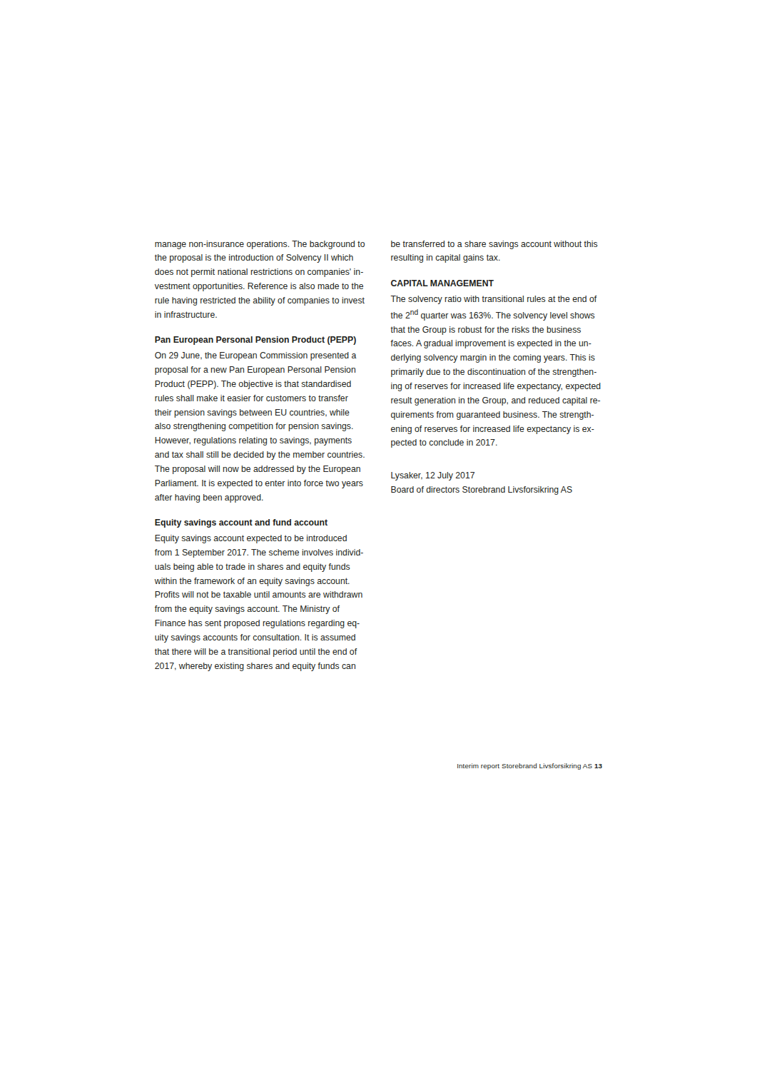manage non-insurance operations. The background to the proposal is the introduction of Solvency II which does not permit national restrictions on companies' investment opportunities. Reference is also made to the rule having restricted the ability of companies to invest in infrastructure.
Pan European Personal Pension Product (PEPP)
On 29 June, the European Commission presented a proposal for a new Pan European Personal Pension Product (PEPP). The objective is that standardised rules shall make it easier for customers to transfer their pension savings between EU countries, while also strengthening competition for pension savings. However, regulations relating to savings, payments and tax shall still be decided by the member countries. The proposal will now be addressed by the European Parliament. It is expected to enter into force two years after having been approved.
Equity savings account and fund account
Equity savings account expected to be introduced from 1 September 2017. The scheme involves individuals being able to trade in shares and equity funds within the framework of an equity savings account. Profits will not be taxable until amounts are withdrawn from the equity savings account. The Ministry of Finance has sent proposed regulations regarding equity savings accounts for consultation. It is assumed that there will be a transitional period until the end of 2017, whereby existing shares and equity funds can be transferred to a share savings account without this resulting in capital gains tax.
CAPITAL MANAGEMENT
The solvency ratio with transitional rules at the end of the 2nd quarter was 163%. The solvency level shows that the Group is robust for the risks the business faces. A gradual improvement is expected in the underlying solvency margin in the coming years. This is primarily due to the discontinuation of the strengthening of reserves for increased life expectancy, expected result generation in the Group, and reduced capital requirements from guaranteed business. The strengthening of reserves for increased life expectancy is expected to conclude in 2017.
Lysaker, 12 July 2017
Board of directors Storebrand Livsforsikring AS
Interim report Storebrand Livsforsikring AS 13